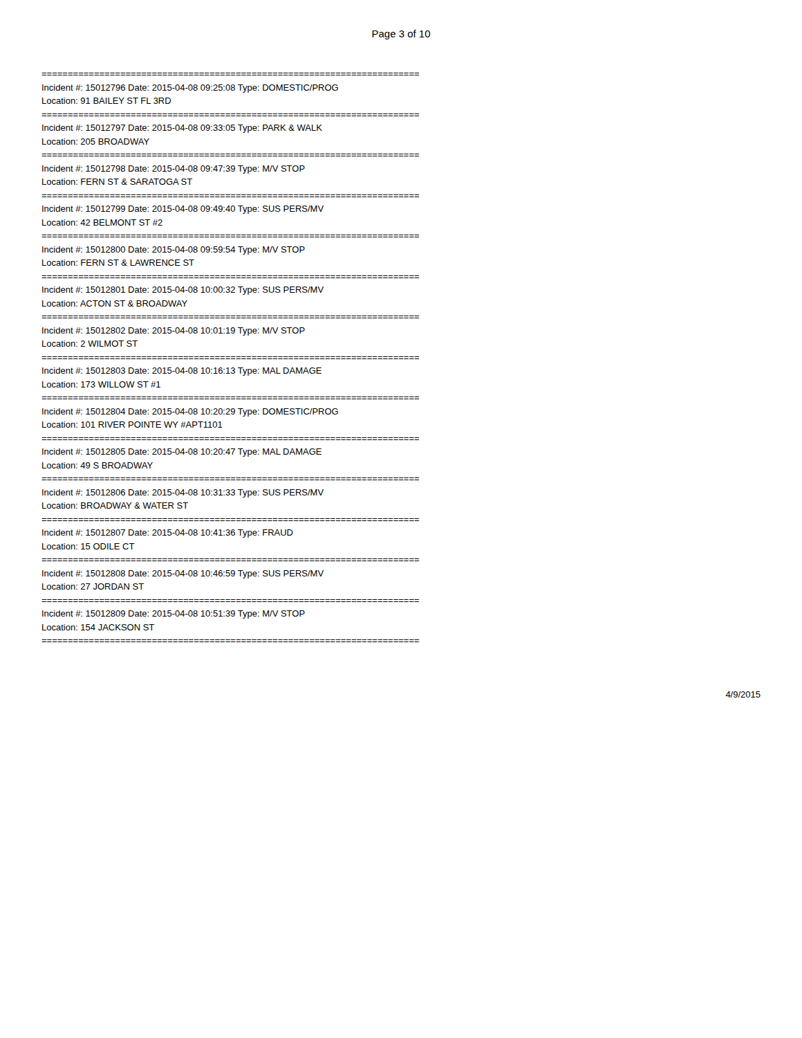Page 3 of 10
========================================================================
Incident #: 15012796 Date: 2015-04-08 09:25:08 Type: DOMESTIC/PROG
Location: 91 BAILEY ST FL 3RD
========================================================================
Incident #: 15012797 Date: 2015-04-08 09:33:05 Type: PARK & WALK
Location: 205 BROADWAY
========================================================================
Incident #: 15012798 Date: 2015-04-08 09:47:39 Type: M/V STOP
Location: FERN ST & SARATOGA ST
========================================================================
Incident #: 15012799 Date: 2015-04-08 09:49:40 Type: SUS PERS/MV
Location: 42 BELMONT ST #2
========================================================================
Incident #: 15012800 Date: 2015-04-08 09:59:54 Type: M/V STOP
Location: FERN ST & LAWRENCE ST
========================================================================
Incident #: 15012801 Date: 2015-04-08 10:00:32 Type: SUS PERS/MV
Location: ACTON ST & BROADWAY
========================================================================
Incident #: 15012802 Date: 2015-04-08 10:01:19 Type: M/V STOP
Location: 2 WILMOT ST
========================================================================
Incident #: 15012803 Date: 2015-04-08 10:16:13 Type: MAL DAMAGE
Location: 173 WILLOW ST #1
========================================================================
Incident #: 15012804 Date: 2015-04-08 10:20:29 Type: DOMESTIC/PROG
Location: 101 RIVER POINTE WY #APT1101
========================================================================
Incident #: 15012805 Date: 2015-04-08 10:20:47 Type: MAL DAMAGE
Location: 49 S BROADWAY
========================================================================
Incident #: 15012806 Date: 2015-04-08 10:31:33 Type: SUS PERS/MV
Location: BROADWAY & WATER ST
========================================================================
Incident #: 15012807 Date: 2015-04-08 10:41:36 Type: FRAUD
Location: 15 ODILE CT
========================================================================
Incident #: 15012808 Date: 2015-04-08 10:46:59 Type: SUS PERS/MV
Location: 27 JORDAN ST
========================================================================
Incident #: 15012809 Date: 2015-04-08 10:51:39 Type: M/V STOP
Location: 154 JACKSON ST
========================================================================
4/9/2015